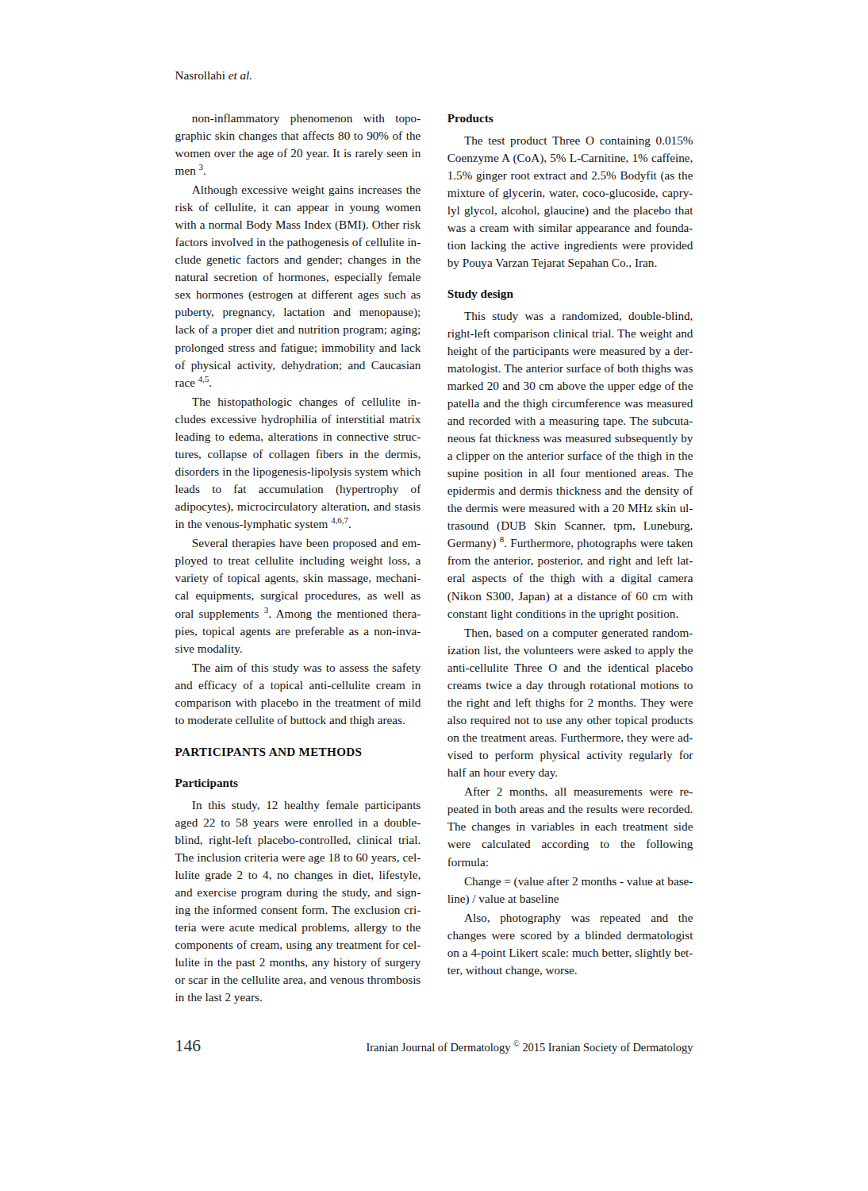Nasrollahi et al.
non-inflammatory phenomenon with topographic skin changes that affects 80 to 90% of the women over the age of 20 year. It is rarely seen in men 3.
Although excessive weight gains increases the risk of cellulite, it can appear in young women with a normal Body Mass Index (BMI). Other risk factors involved in the pathogenesis of cellulite include genetic factors and gender; changes in the natural secretion of hormones, especially female sex hormones (estrogen at different ages such as puberty, pregnancy, lactation and menopause); lack of a proper diet and nutrition program; aging; prolonged stress and fatigue; immobility and lack of physical activity, dehydration; and Caucasian race 4,5.
The histopathologic changes of cellulite includes excessive hydrophilia of interstitial matrix leading to edema, alterations in connective structures, collapse of collagen fibers in the dermis, disorders in the lipogenesis-lipolysis system which leads to fat accumulation (hypertrophy of adipocytes), microcirculatory alteration, and stasis in the venous-lymphatic system 4,6,7.
Several therapies have been proposed and employed to treat cellulite including weight loss, a variety of topical agents, skin massage, mechanical equipments, surgical procedures, as well as oral supplements 3. Among the mentioned therapies, topical agents are preferable as a non-invasive modality.
The aim of this study was to assess the safety and efficacy of a topical anti-cellulite cream in comparison with placebo in the treatment of mild to moderate cellulite of buttock and thigh areas.
Participants and Methods
Participants
In this study, 12 healthy female participants aged 22 to 58 years were enrolled in a double-blind, right-left placebo-controlled, clinical trial. The inclusion criteria were age 18 to 60 years, cellulite grade 2 to 4, no changes in diet, lifestyle, and exercise program during the study, and signing the informed consent form. The exclusion criteria were acute medical problems, allergy to the components of cream, using any treatment for cellulite in the past 2 months, any history of surgery or scar in the cellulite area, and venous thrombosis in the last 2 years.
Products
The test product Three O containing 0.015% Coenzyme A (CoA), 5% L-Carnitine, 1% caffeine, 1.5% ginger root extract and 2.5% Bodyfit (as the mixture of glycerin, water, coco-glucoside, caprylyl glycol, alcohol, glaucine) and the placebo that was a cream with similar appearance and foundation lacking the active ingredients were provided by Pouya Varzan Tejarat Sepahan Co., Iran.
Study design
This study was a randomized, double-blind, right-left comparison clinical trial. The weight and height of the participants were measured by a dermatologist. The anterior surface of both thighs was marked 20 and 30 cm above the upper edge of the patella and the thigh circumference was measured and recorded with a measuring tape. The subcutaneous fat thickness was measured subsequently by a clipper on the anterior surface of the thigh in the supine position in all four mentioned areas. The epidermis and dermis thickness and the density of the dermis were measured with a 20 MHz skin ultrasound (DUB Skin Scanner, tpm, Luneburg, Germany) 8. Furthermore, photographs were taken from the anterior, posterior, and right and left lateral aspects of the thigh with a digital camera (Nikon S300, Japan) at a distance of 60 cm with constant light conditions in the upright position.
Then, based on a computer generated randomization list, the volunteers were asked to apply the anti-cellulite Three O and the identical placebo creams twice a day through rotational motions to the right and left thighs for 2 months. They were also required not to use any other topical products on the treatment areas. Furthermore, they were advised to perform physical activity regularly for half an hour every day.
After 2 months, all measurements were repeated in both areas and the results were recorded. The changes in variables in each treatment side were calculated according to the following formula:
Change = (value after 2 months - value at baseline) / value at baseline
Also, photography was repeated and the changes were scored by a blinded dermatologist on a 4-point Likert scale: much better, slightly better, without change, worse.
146
Iranian Journal of Dermatology © 2015 Iranian Society of Dermatology